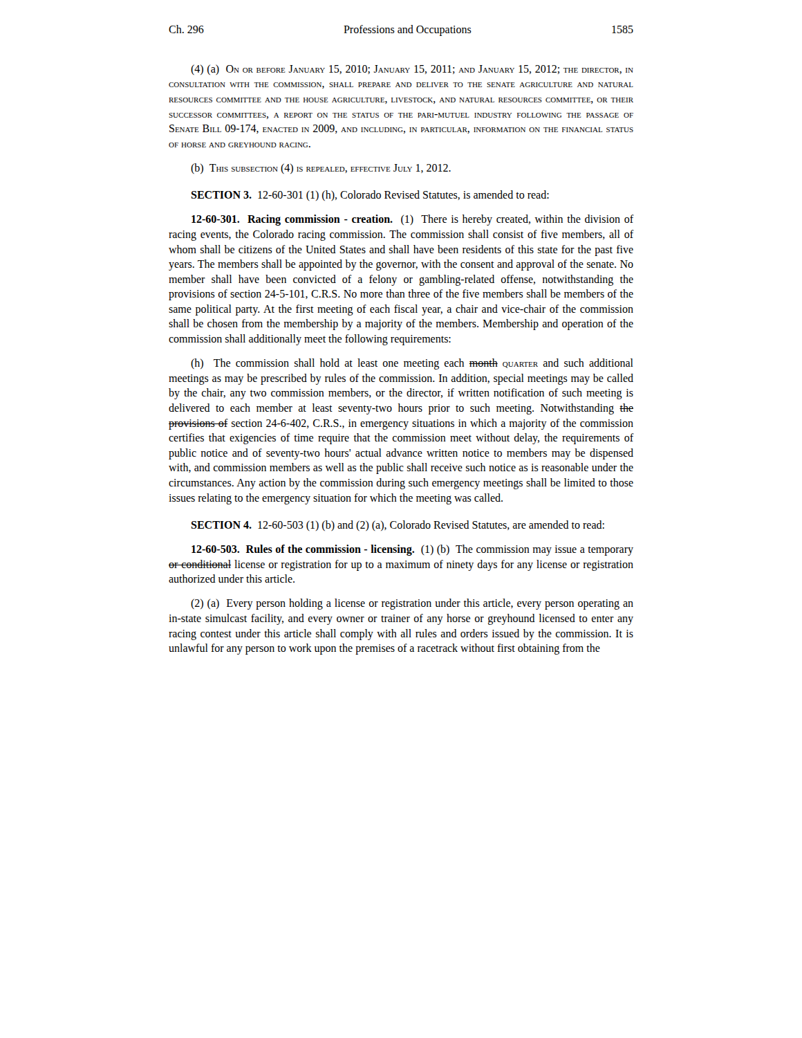Ch. 296 Professions and Occupations 1585
(4) (a) On or before January 15, 2010; January 15, 2011; and January 15, 2012; the director, in consultation with the commission, shall prepare and deliver to the senate agriculture and natural resources committee and the house agriculture, livestock, and natural resources committee, or their successor committees, a report on the status of the pari-mutuel industry following the passage of Senate Bill 09-174, enacted in 2009, and including, in particular, information on the financial status of horse and greyhound racing.
(b) This subsection (4) is repealed, effective July 1, 2012.
SECTION 3. 12-60-301 (1) (h), Colorado Revised Statutes, is amended to read:
12-60-301. Racing commission - creation. (1) There is hereby created, within the division of racing events, the Colorado racing commission. The commission shall consist of five members, all of whom shall be citizens of the United States and shall have been residents of this state for the past five years. The members shall be appointed by the governor, with the consent and approval of the senate. No member shall have been convicted of a felony or gambling-related offense, notwithstanding the provisions of section 24-5-101, C.R.S. No more than three of the five members shall be members of the same political party. At the first meeting of each fiscal year, a chair and vice-chair of the commission shall be chosen from the membership by a majority of the members. Membership and operation of the commission shall additionally meet the following requirements:
(h) The commission shall hold at least one meeting each month quarter and such additional meetings as may be prescribed by rules of the commission. In addition, special meetings may be called by the chair, any two commission members, or the director, if written notification of such meeting is delivered to each member at least seventy-two hours prior to such meeting. Notwithstanding the provisions of section 24-6-402, C.R.S., in emergency situations in which a majority of the commission certifies that exigencies of time require that the commission meet without delay, the requirements of public notice and of seventy-two hours' actual advance written notice to members may be dispensed with, and commission members as well as the public shall receive such notice as is reasonable under the circumstances. Any action by the commission during such emergency meetings shall be limited to those issues relating to the emergency situation for which the meeting was called.
SECTION 4. 12-60-503 (1) (b) and (2) (a), Colorado Revised Statutes, are amended to read:
12-60-503. Rules of the commission - licensing. (1) (b) The commission may issue a temporary or conditional license or registration for up to a maximum of ninety days for any license or registration authorized under this article.
(2) (a) Every person holding a license or registration under this article, every person operating an in-state simulcast facility, and every owner or trainer of any horse or greyhound licensed to enter any racing contest under this article shall comply with all rules and orders issued by the commission. It is unlawful for any person to work upon the premises of a racetrack without first obtaining from the